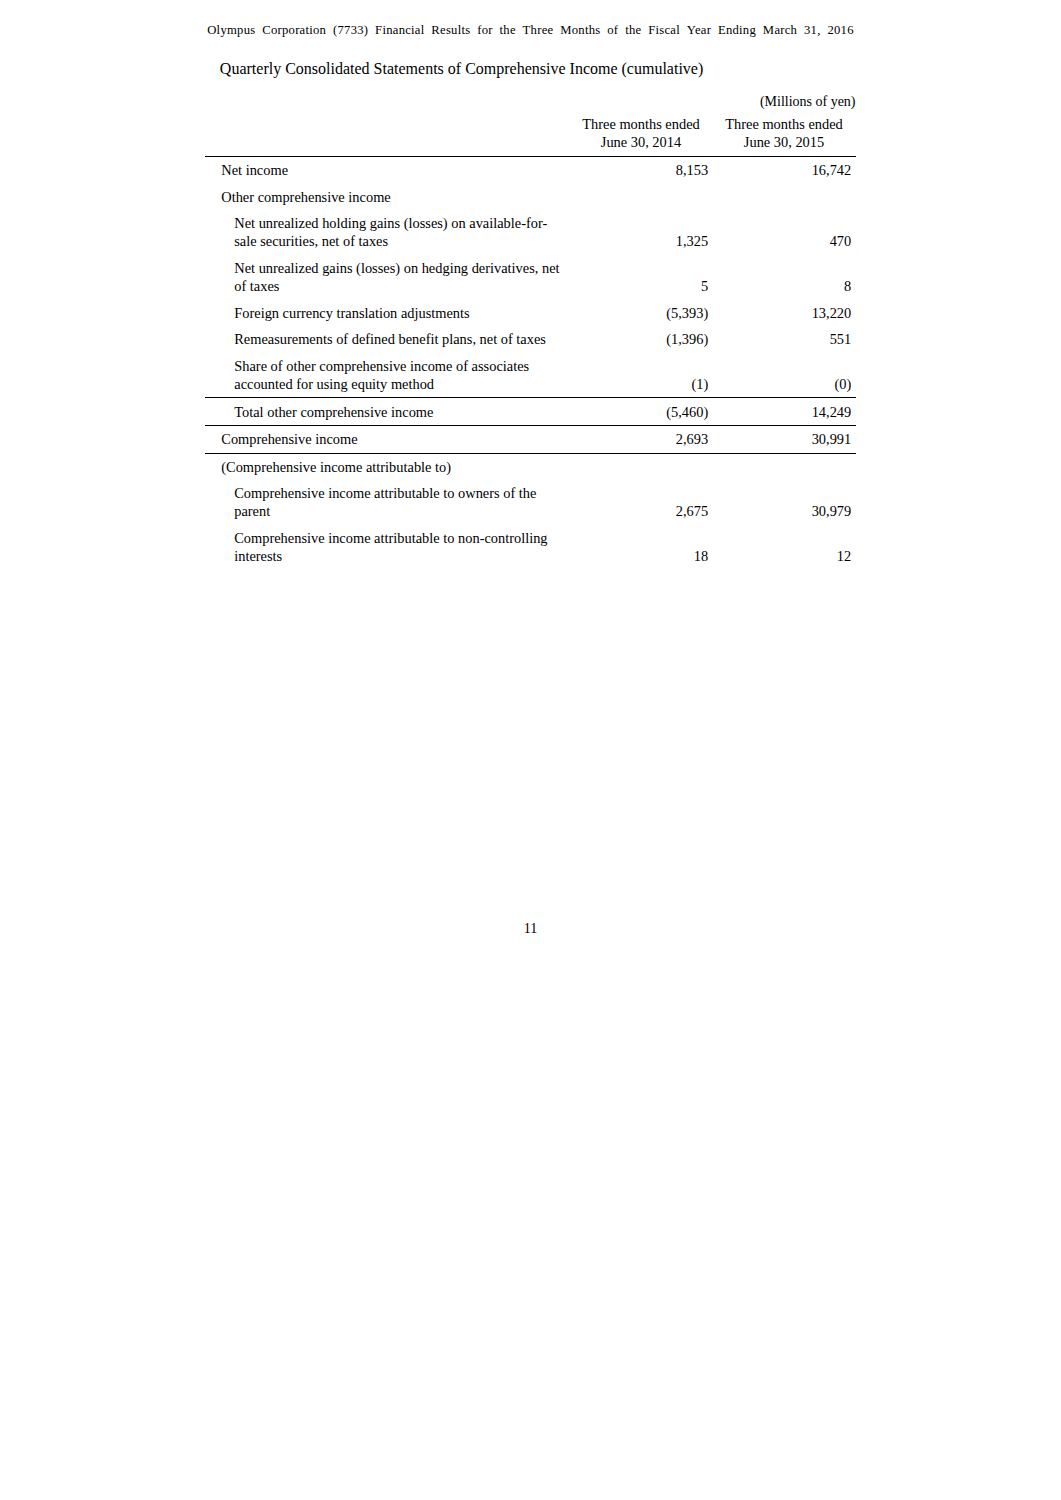Olympus Corporation (7733) Financial Results for the Three Months of the Fiscal Year Ending March 31, 2016
Quarterly Consolidated Statements of Comprehensive Income (cumulative)
(Millions of yen)
| | Three months ended June 30, 2014 | Three months ended June 30, 2015 |
| --- | --- | --- |
| Net income | 8,153 | 16,742 |
| Other comprehensive income | | |
| Net unrealized holding gains (losses) on available-for-sale securities, net of taxes | 1,325 | 470 |
| Net unrealized gains (losses) on hedging derivatives, net of taxes | 5 | 8 |
| Foreign currency translation adjustments | (5,393) | 13,220 |
| Remeasurements of defined benefit plans, net of taxes | (1,396) | 551 |
| Share of other comprehensive income of associates accounted for using equity method | (1) | (0) |
| Total other comprehensive income | (5,460) | 14,249 |
| Comprehensive income | 2,693 | 30,991 |
| (Comprehensive income attributable to) | | |
| Comprehensive income attributable to owners of the parent | 2,675 | 30,979 |
| Comprehensive income attributable to non-controlling interests | 18 | 12 |
11